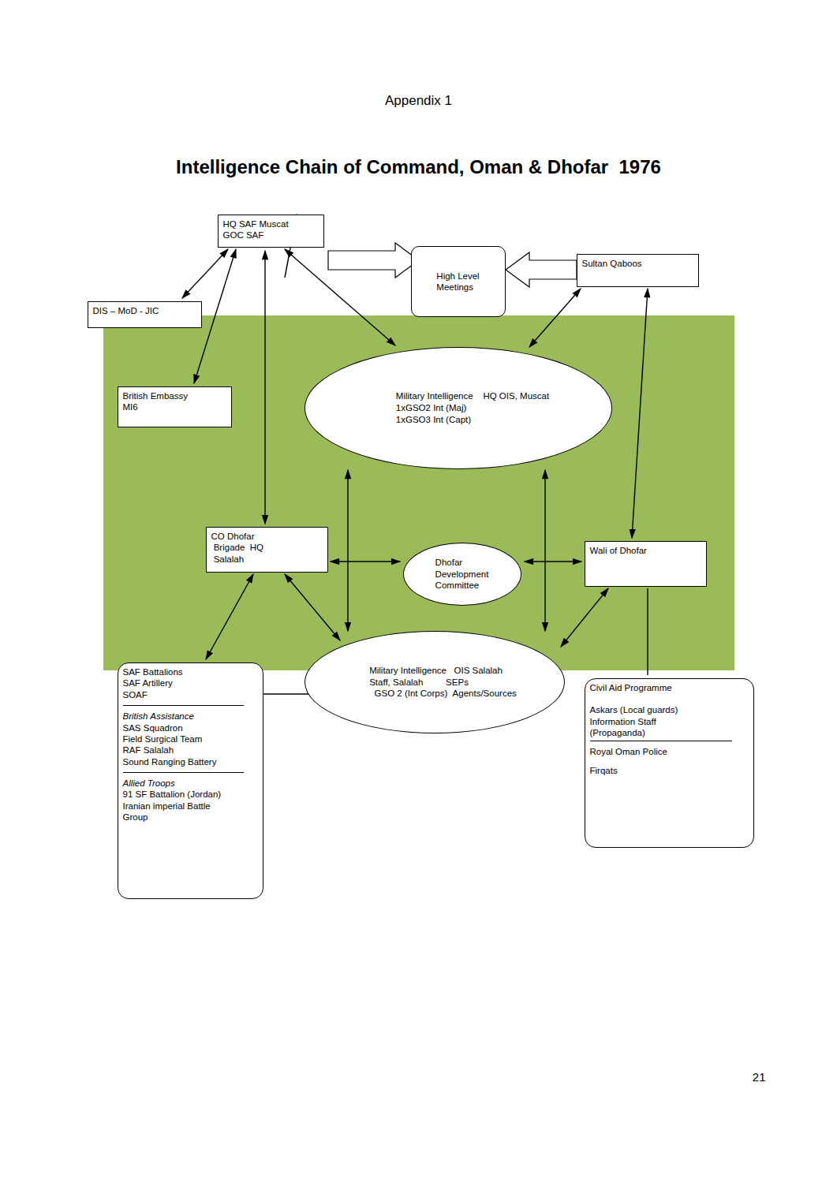Appendix 1
Intelligence Chain of Command, Oman & Dhofar 1976
HQ SAF Muscat
GOC SAF
High Level
Meetings
Sultan Qaboos
DIS – MoD - JIC
British Embassy
MI6
Military Intelligence HQ OIS, Muscat
1xGSO2 Int (Maj)
1xGSO3 Int (Capt)
CO Dhofar
Brigade HQ
Salalah
Dhofar
Development
Committee
Wali of Dhofar
Military Intelligence OIS Salalah
Staff, Salalah SEPs
GSO 2 (Int Corps) Agents/Sources
SAF Battalions
SAF Artillery
SOAF
British Assistance
SAS Squadron
Field Surgical Team
RAF Salalah
Sound Ranging Battery
Allied Troops
91 SF Battalion (Jordan)
Iranian imperial Battle
Group
Civil Aid Programme
Askars (Local guards)
Information Staff
(Propaganda)
Royal Oman Police
Firqats
21